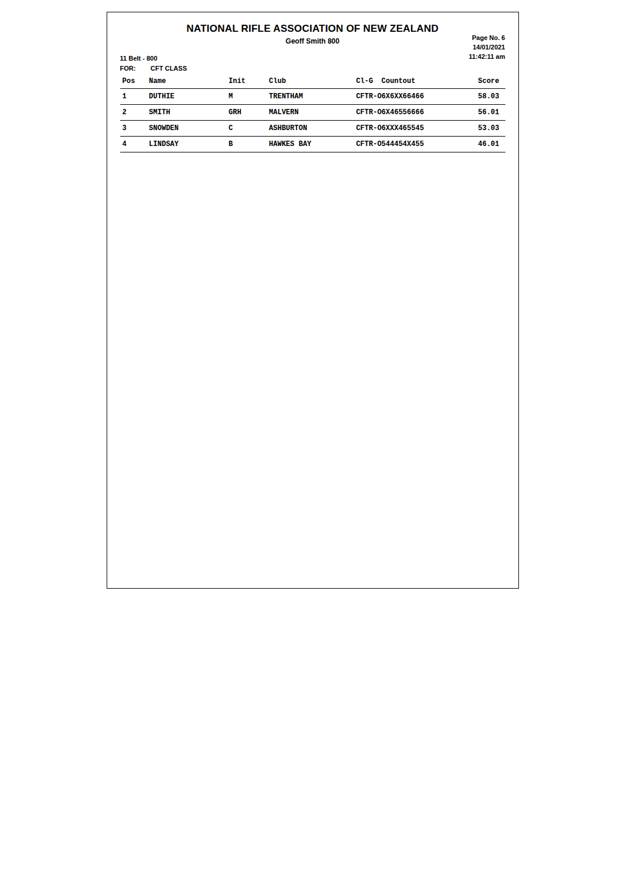Page No. 6
14/01/2021
11:42:11 am
NATIONAL RIFLE ASSOCIATION OF NEW ZEALAND
Geoff Smith 800
11 Belt - 800
FOR: CFT CLASS
| Pos | Name | Init | Club | Cl-G Countout | Score |
| --- | --- | --- | --- | --- | --- |
| 1 | DUTHIE | M | TRENTHAM | CFTR-O6X6XX66466 | 58.03 |
| 2 | SMITH | GRH | MALVERN | CFTR-O6X46556666 | 56.01 |
| 3 | SNOWDEN | C | ASHBURTON | CFTR-O6XXX465545 | 53.03 |
| 4 | LINDSAY | B | HAWKES BAY | CFTR-O544454X455 | 46.01 |